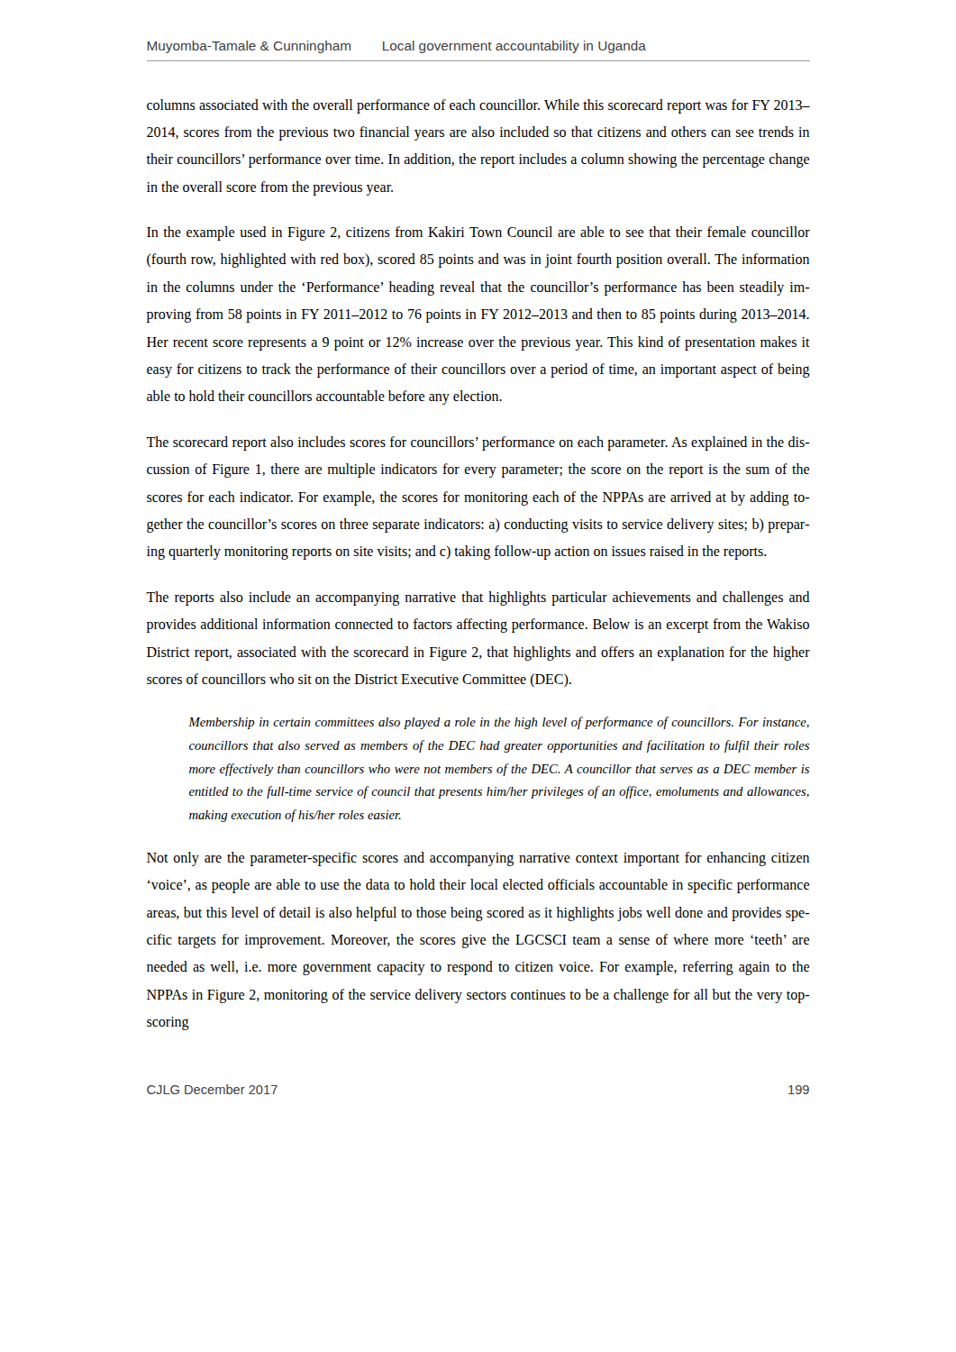Muyomba-Tamale & Cunningham Local government accountability in Uganda
columns associated with the overall performance of each councillor. While this scorecard report was for FY 2013–2014, scores from the previous two financial years are also included so that citizens and others can see trends in their councillors’ performance over time. In addition, the report includes a column showing the percentage change in the overall score from the previous year.
In the example used in Figure 2, citizens from Kakiri Town Council are able to see that their female councillor (fourth row, highlighted with red box), scored 85 points and was in joint fourth position overall. The information in the columns under the ‘Performance’ heading reveal that the councillor’s performance has been steadily improving from 58 points in FY 2011–2012 to 76 points in FY 2012–2013 and then to 85 points during 2013–2014. Her recent score represents a 9 point or 12% increase over the previous year. This kind of presentation makes it easy for citizens to track the performance of their councillors over a period of time, an important aspect of being able to hold their councillors accountable before any election.
The scorecard report also includes scores for councillors’ performance on each parameter. As explained in the discussion of Figure 1, there are multiple indicators for every parameter; the score on the report is the sum of the scores for each indicator. For example, the scores for monitoring each of the NPPAs are arrived at by adding together the councillor’s scores on three separate indicators: a) conducting visits to service delivery sites; b) preparing quarterly monitoring reports on site visits; and c) taking follow-up action on issues raised in the reports.
The reports also include an accompanying narrative that highlights particular achievements and challenges and provides additional information connected to factors affecting performance. Below is an excerpt from the Wakiso District report, associated with the scorecard in Figure 2, that highlights and offers an explanation for the higher scores of councillors who sit on the District Executive Committee (DEC).
Membership in certain committees also played a role in the high level of performance of councillors. For instance, councillors that also served as members of the DEC had greater opportunities and facilitation to fulfil their roles more effectively than councillors who were not members of the DEC. A councillor that serves as a DEC member is entitled to the full-time service of council that presents him/her privileges of an office, emoluments and allowances, making execution of his/her roles easier.
Not only are the parameter-specific scores and accompanying narrative context important for enhancing citizen ‘voice’, as people are able to use the data to hold their local elected officials accountable in specific performance areas, but this level of detail is also helpful to those being scored as it highlights jobs well done and provides specific targets for improvement. Moreover, the scores give the LGCSCI team a sense of where more ‘teeth’ are needed as well, i.e. more government capacity to respond to citizen voice. For example, referring again to the NPPAs in Figure 2, monitoring of the service delivery sectors continues to be a challenge for all but the very top-scoring
CJLG December 2017 199